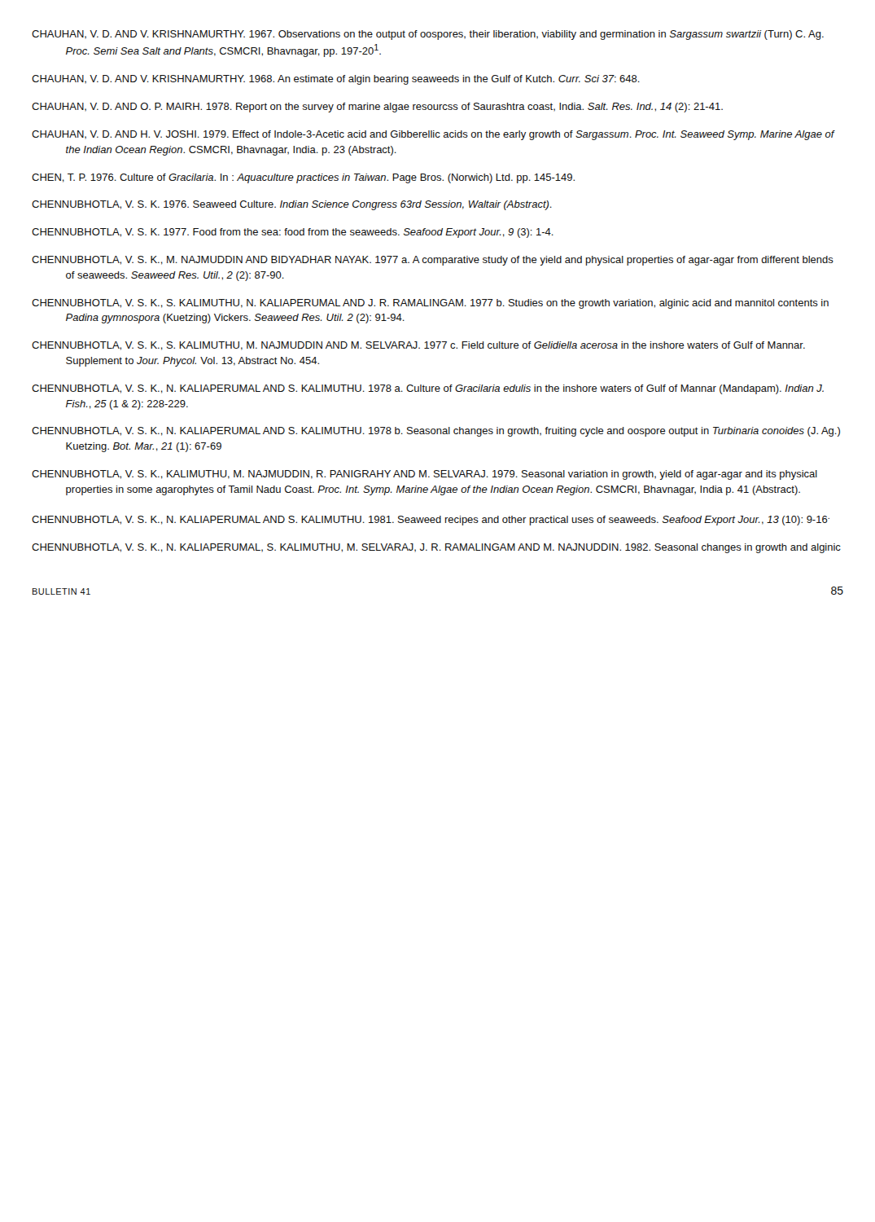CHAUHAN, V. D. AND V. KRISHNAMURTHY. 1967. Observations on the output of oospores, their liberation, viability and germination in Sargassum swartzii (Turn) C. Ag. Proc. Semi Sea Salt and Plants, CSMCRI, Bhavnagar, pp. 197-201.
CHAUHAN, V. D. AND V. KRISHNAMURTHY. 1968. An estimate of algin bearing seaweeds in the Gulf of Kutch. Curr. Sci 37: 648.
CHAUHAN, V. D. AND O. P. MAIRH. 1978. Report on the survey of marine algae resourcss of Saurashtra coast, India. Salt. Res. Ind., 14 (2): 21-41.
CHAUHAN, V. D. AND H. V. JOSHI. 1979. Effect of Indole-3-Acetic acid and Gibberellic acids on the early growth of Sargassum. Proc. Int. Seaweed Symp. Marine Algae of the Indian Ocean Region. CSMCRI, Bhavnagar, India. p. 23 (Abstract).
CHEN, T. P. 1976. Culture of Gracilaria. In : Aquaculture practices in Taiwan. Page Bros. (Norwich) Ltd. pp. 145-149.
CHENNUBHOTLA, V. S. K. 1976. Seaweed Culture. Indian Science Congress 63rd Session, Waltair (Abstract).
CHENNUBHOTLA, V. S. K. 1977. Food from the sea: food from the seaweeds. Seafood Export Jour., 9 (3): 1-4.
CHENNUBHOTLA, V. S. K., M. NAJMUDDIN AND BIDYADHAR NAYAK. 1977 a. A comparative study of the yield and physical properties of agar-agar from different blends of seaweeds. Seaweed Res. Util., 2 (2): 87-90.
CHENNUBHOTLA, V. S. K., S. KALIMUTHU, N. KALIAPERUMAL AND J. R. RAMALINGAM. 1977 b. Studies on the growth variation, alginic acid and mannitol contents in Padina gymnospora (Kuetzing) Vickers. Seaweed Res. Util. 2 (2): 91-94.
CHENNUBHOTLA, V. S. K., S. KALIMUTHU, M. NAJMUDDIN AND M. SELVARAJ. 1977 c. Field culture of Gelidiella acerosa in the inshore waters of Gulf of Mannar. Supplement to Jour. Phycol. Vol. 13, Abstract No. 454.
CHENNUBHOTLA, V. S. K., N. KALIAPERUMAL AND S. KALIMUTHU. 1978 a. Culture of Gracilaria edulis in the inshore waters of Gulf of Mannar (Mandapam). Indian J. Fish., 25 (1 & 2): 228-229.
CHENNUBHOTLA, V. S. K., N. KALIAPERUMAL AND S. KALIMUTHU. 1978 b. Seasonal changes in growth, fruiting cycle and oospore output in Turbinaria conoides (J. Ag.) Kuetzing. Bot. Mar., 21 (1): 67-69
CHENNUBHOTLA, V. S. K., KALIMUTHU, M. NAJMUDDIN, R. PANIGRAHY AND M. SELVARAJ. 1979. Seasonal variation in growth, yield of agar-agar and its physical properties in some agarophytes of Tamil Nadu Coast. Proc. Int. Symp. Marine Algae of the Indian Ocean Region. CSMCRI, Bhavnagar, India p. 41 (Abstract).
CHENNUBHOTLA, V. S. K., N. KALIAPERUMAL AND S. KALIMUTHU. 1981. Seaweed recipes and other practical uses of seaweeds. Seafood Export Jour., 13 (10): 9-16.
CHENNUBHOTLA, V. S. K., N. KALIAPERUMAL, S. KALIMUTHU, M. SELVARAJ, J. R. RAMALINGAM AND M. NAJNUDDIN. 1982. Seasonal changes in growth and alginic
BULLETIN 41 85